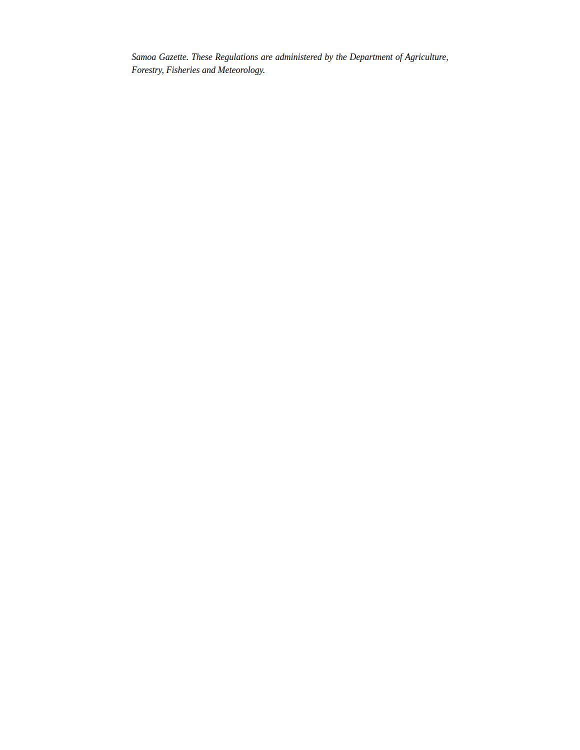Samoa Gazette. These Regulations are administered by the Department of Agriculture, Forestry, Fisheries and Meteorology.